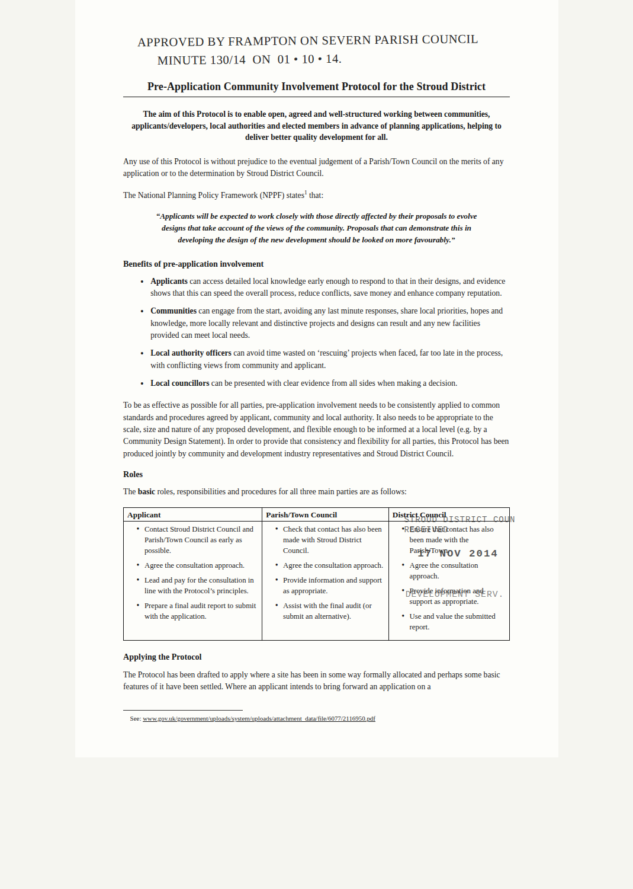APPROVED BY FRAMPTON ON SEVERN PARISH COUNCIL MINUTE 130/14 ON 01 • 10 • 14.
Pre-Application Community Involvement Protocol for the Stroud District
The aim of this Protocol is to enable open, agreed and well-structured working between communities, applicants/developers, local authorities and elected members in advance of planning applications, helping to deliver better quality development for all.
Any use of this Protocol is without prejudice to the eventual judgement of a Parish/Town Council on the merits of any application or to the determination by Stroud District Council.
The National Planning Policy Framework (NPPF) states1 that:
“Applicants will be expected to work closely with those directly affected by their proposals to evolve designs that take account of the views of the community. Proposals that can demonstrate this in developing the design of the new development should be looked on more favourably.”
Benefits of pre-application involvement
Applicants can access detailed local knowledge early enough to respond to that in their designs, and evidence shows that this can speed the overall process, reduce conflicts, save money and enhance company reputation.
Communities can engage from the start, avoiding any last minute responses, share local priorities, hopes and knowledge, more locally relevant and distinctive projects and designs can result and any new facilities provided can meet local needs.
Local authority officers can avoid time wasted on ‘rescuing’ projects when faced, far too late in the process, with conflicting views from community and applicant.
Local councillors can be presented with clear evidence from all sides when making a decision.
To be as effective as possible for all parties, pre-application involvement needs to be consistently applied to common standards and procedures agreed by applicant, community and local authority. It also needs to be appropriate to the scale, size and nature of any proposed development, and flexible enough to be informed at a local level (e.g. by a Community Design Statement). In order to provide that consistency and flexibility for all parties, this Protocol has been produced jointly by community and development industry representatives and Stroud District Council.
Roles
The basic roles, responsibilities and procedures for all three main parties are as follows:
| Applicant | Parish/Town Council | District Council |
| --- | --- | --- |
| Contact Stroud District Council and Parish/Town Council as early as possible. Agree the consultation approach. Lead and pay for the consultation in line with the Protocol’s principles. Prepare a final audit report to submit with the application. | Check that contact has also been made with Stroud District Council. Agree the consultation approach. Provide information and support as appropriate. Assist with the final audit (or submit an alternative). | Ensure that contact has also been made with the Parish/Town. Agree the consultation approach. Provide information and support as appropriate. Use and value the submitted report. |
Applying the Protocol
The Protocol has been drafted to apply where a site has been in some way formally allocated and perhaps some basic features of it have been settled. Where an applicant intends to bring forward an application on a
STROUD DISTRICT COUN
RECEIVED
17 NOV 2014
DEVELOPMENT SERV.
See: www.gov.uk/government/uploads/system/uploads/attachment_data/file/6077/2116950.pdf